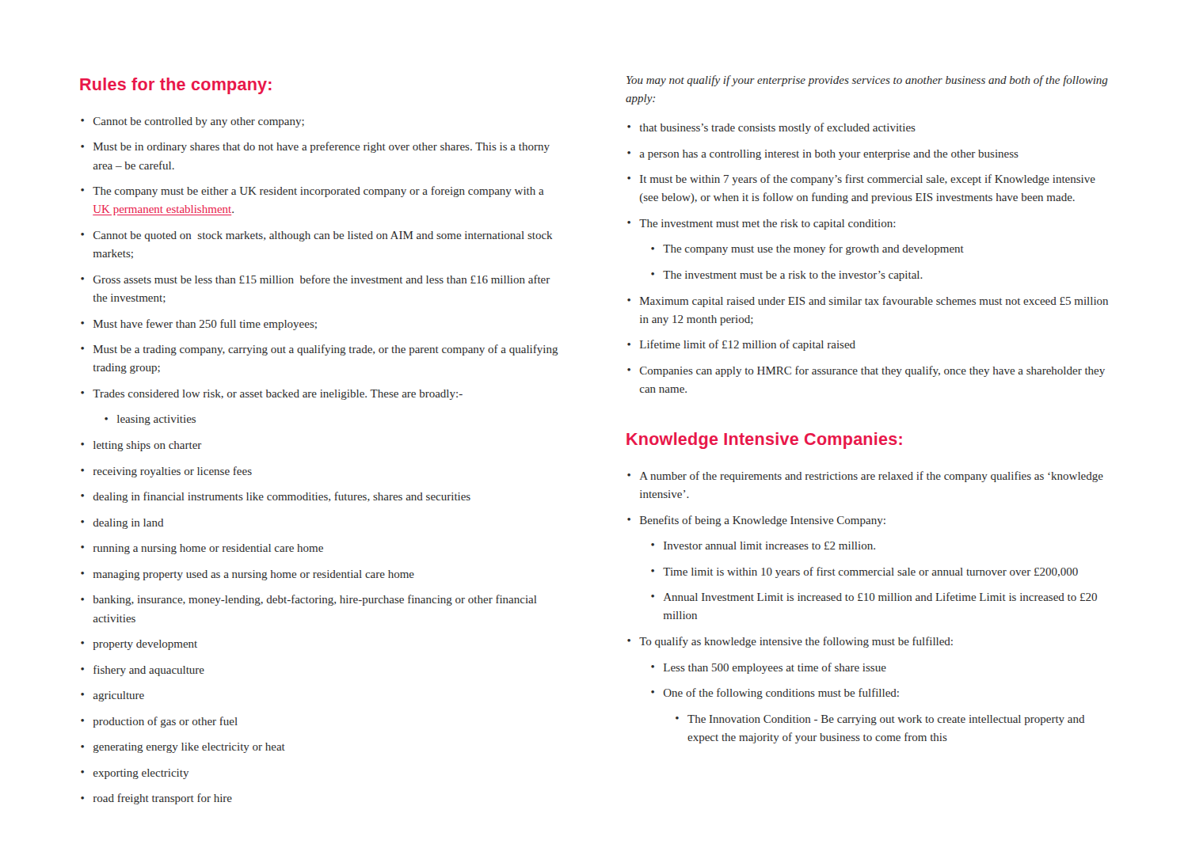Rules for the company:
Cannot be controlled by any other company;
Must be in ordinary shares that do not have a preference right over other shares. This is a thorny area – be careful.
The company must be either a UK resident incorporated company or a foreign company with a UK permanent establishment.
Cannot be quoted on stock markets, although can be listed on AIM and some international stock markets;
Gross assets must be less than £15 million before the investment and less than £16 million after the investment;
Must have fewer than 250 full time employees;
Must be a trading company, carrying out a qualifying trade, or the parent company of a qualifying trading group;
Trades considered low risk, or asset backed are ineligible. These are broadly:-
leasing activities
letting ships on charter
receiving royalties or license fees
dealing in financial instruments like commodities, futures, shares and securities
dealing in land
running a nursing home or residential care home
managing property used as a nursing home or residential care home
banking, insurance, money-lending, debt-factoring, hire-purchase financing or other financial activities
property development
fishery and aquaculture
agriculture
production of gas or other fuel
generating energy like electricity or heat
exporting electricity
road freight transport for hire
You may not qualify if your enterprise provides services to another business and both of the following apply:
that business’s trade consists mostly of excluded activities
a person has a controlling interest in both your enterprise and the other business
It must be within 7 years of the company’s first commercial sale, except if Knowledge intensive (see below), or when it is follow on funding and previous EIS investments have been made.
The investment must met the risk to capital condition:
The company must use the money for growth and development
The investment must be a risk to the investor’s capital.
Maximum capital raised under EIS and similar tax favourable schemes must not exceed £5 million in any 12 month period;
Lifetime limit of £12 million of capital raised
Companies can apply to HMRC for assurance that they qualify, once they have a shareholder they can name.
Knowledge Intensive Companies:
A number of the requirements and restrictions are relaxed if the company qualifies as ‘knowledge intensive’.
Benefits of being a Knowledge Intensive Company:
Investor annual limit increases to £2 million.
Time limit is within 10 years of first commercial sale or annual turnover over £200,000
Annual Investment Limit is increased to £10 million and Lifetime Limit is increased to £20 million
To qualify as knowledge intensive the following must be fulfilled:
Less than 500 employees at time of share issue
One of the following conditions must be fulfilled:
The Innovation Condition - Be carrying out work to create intellectual property and expect the majority of your business to come from this